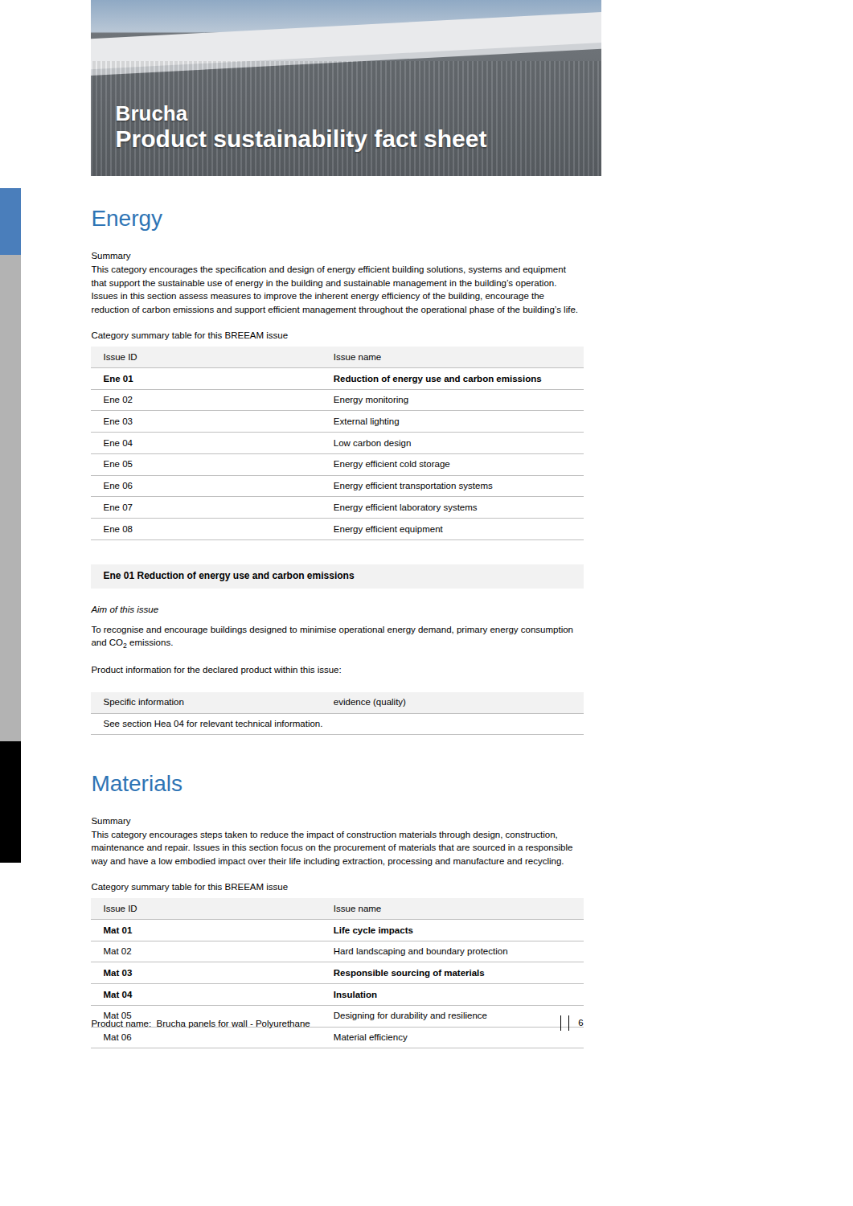Brucha
Product sustainability fact sheet
Energy
Summary
This category encourages the specification and design of energy efficient building solutions, systems and equipment that support the sustainable use of energy in the building and sustainable management in the building’s operation. Issues in this section assess measures to improve the inherent energy efficiency of the building, encourage the reduction of carbon emissions and support efficient management throughout the operational phase of the building’s life.
Category summary table for this BREEAM issue
| Issue ID | Issue name |
| Ene 01 | Reduction of energy use and carbon emissions |
| Ene 02 | Energy monitoring |
| Ene 03 | External lighting |
| Ene 04 | Low carbon design |
| Ene 05 | Energy efficient cold storage |
| Ene 06 | Energy efficient transportation systems |
| Ene 07 | Energy efficient laboratory systems |
| Ene 08 | Energy efficient equipment |
Ene 01 Reduction of energy use and carbon emissions
Aim of this issue
To recognise and encourage buildings designed to minimise operational energy demand, primary energy consumption and CO2 emissions.
Product information for the declared product within this issue:
| Specific information | evidence (quality) |
| See section Hea 04 for relevant technical information. |
Materials
Summary
This category encourages steps taken to reduce the impact of construction materials through design, construction, maintenance and repair. Issues in this section focus on the procurement of materials that are sourced in a responsible way and have a low embodied impact over their life including extraction, processing and manufacture and recycling.
Category summary table for this BREEAM issue
| Issue ID | Issue name |
| Mat 01 | Life cycle impacts |
| Mat 02 | Hard landscaping and boundary protection |
| Mat 03 | Responsible sourcing of materials |
| Mat 04 | Insulation |
| Mat 05 | Designing for durability and resilience |
| Mat 06 | Material efficiency |
Product name: Brucha panels for wall - Polyurethane
6